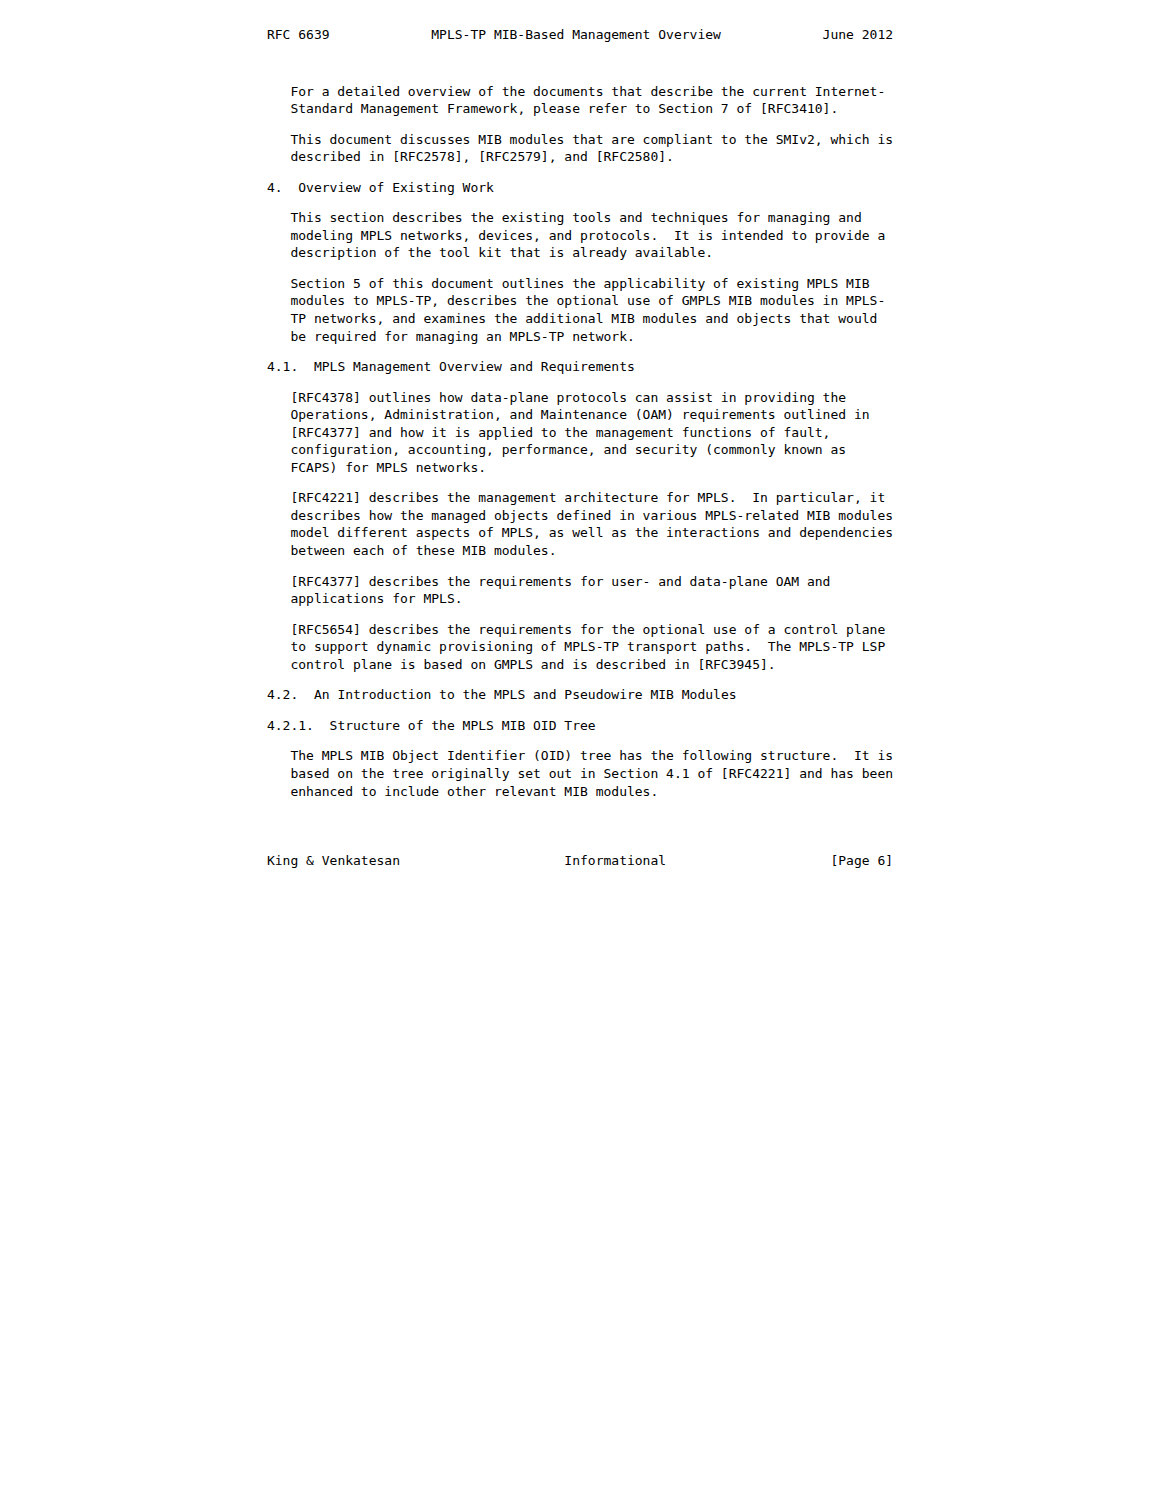RFC 6639 MPLS-TP MIB-Based Management Overview June 2012
For a detailed overview of the documents that describe the current Internet-Standard Management Framework, please refer to Section 7 of [RFC3410].
This document discusses MIB modules that are compliant to the SMIv2, which is described in [RFC2578], [RFC2579], and [RFC2580].
4. Overview of Existing Work
This section describes the existing tools and techniques for managing and modeling MPLS networks, devices, and protocols. It is intended to provide a description of the tool kit that is already available.
Section 5 of this document outlines the applicability of existing MPLS MIB modules to MPLS-TP, describes the optional use of GMPLS MIB modules in MPLS-TP networks, and examines the additional MIB modules and objects that would be required for managing an MPLS-TP network.
4.1. MPLS Management Overview and Requirements
[RFC4378] outlines how data-plane protocols can assist in providing the Operations, Administration, and Maintenance (OAM) requirements outlined in [RFC4377] and how it is applied to the management functions of fault, configuration, accounting, performance, and security (commonly known as FCAPS) for MPLS networks.
[RFC4221] describes the management architecture for MPLS. In particular, it describes how the managed objects defined in various MPLS-related MIB modules model different aspects of MPLS, as well as the interactions and dependencies between each of these MIB modules.
[RFC4377] describes the requirements for user- and data-plane OAM and applications for MPLS.
[RFC5654] describes the requirements for the optional use of a control plane to support dynamic provisioning of MPLS-TP transport paths. The MPLS-TP LSP control plane is based on GMPLS and is described in [RFC3945].
4.2. An Introduction to the MPLS and Pseudowire MIB Modules
4.2.1. Structure of the MPLS MIB OID Tree
The MPLS MIB Object Identifier (OID) tree has the following structure. It is based on the tree originally set out in Section 4.1 of [RFC4221] and has been enhanced to include other relevant MIB modules.
King & Venkatesan Informational [Page 6]